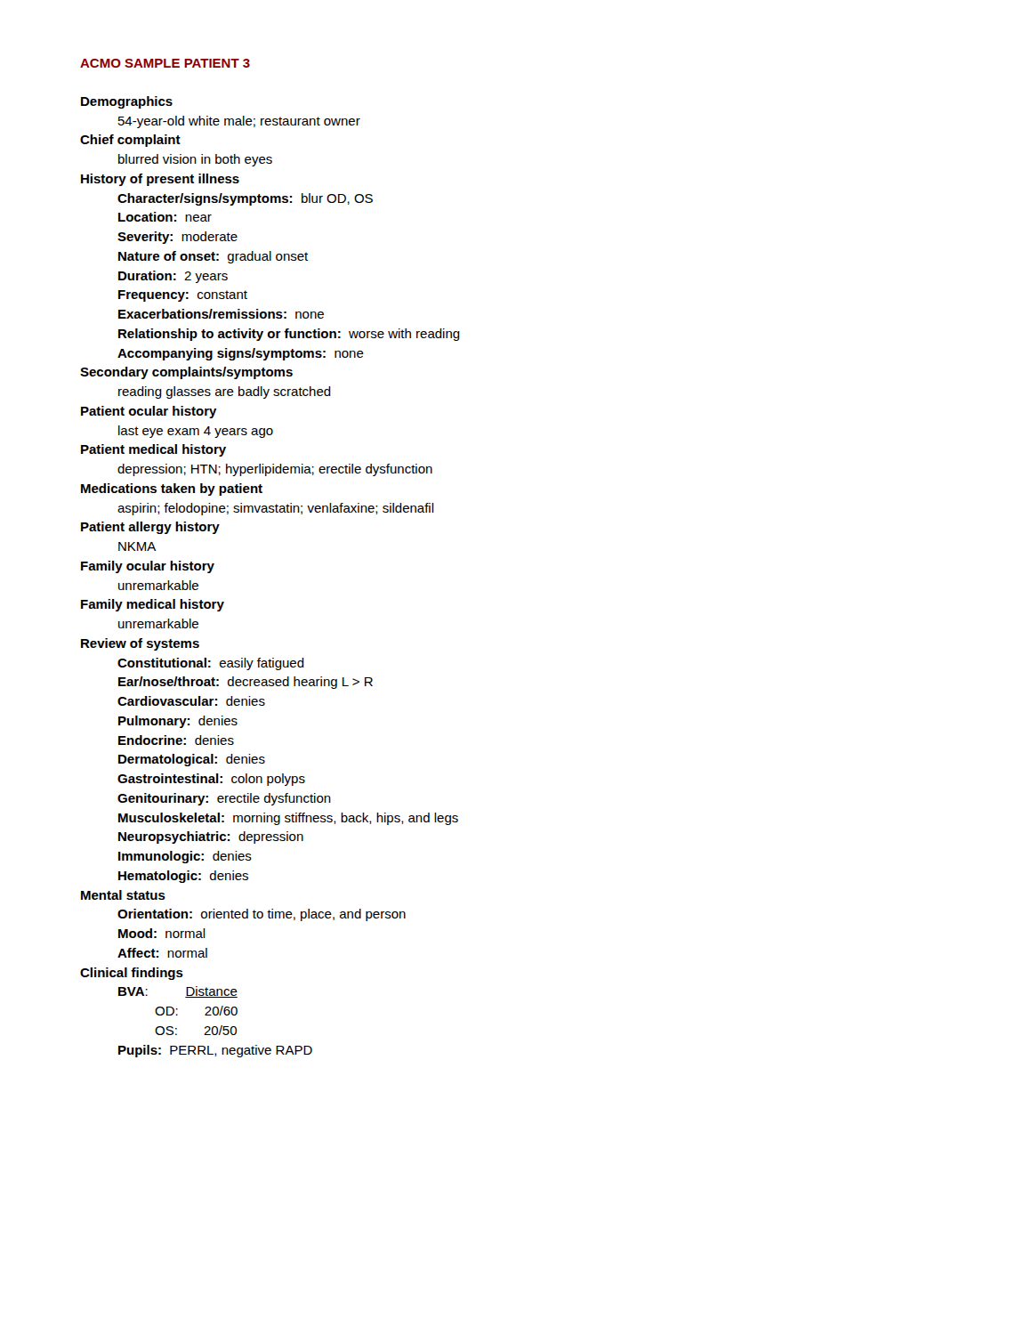ACMO SAMPLE PATIENT 3
Demographics
54-year-old white male; restaurant owner
Chief complaint
blurred vision in both eyes
History of present illness
Character/signs/symptoms: blur OD, OS
Location: near
Severity: moderate
Nature of onset: gradual onset
Duration: 2 years
Frequency: constant
Exacerbations/remissions: none
Relationship to activity or function: worse with reading
Accompanying signs/symptoms: none
Secondary complaints/symptoms
reading glasses are badly scratched
Patient ocular history
last eye exam 4 years ago
Patient medical history
depression; HTN; hyperlipidemia; erectile dysfunction
Medications taken by patient
aspirin; felodopine; simvastatin; venlafaxine; sildenafil
Patient allergy history
NKMA
Family ocular history
unremarkable
Family medical history
unremarkable
Review of systems
Constitutional: easily fatigued
Ear/nose/throat: decreased hearing L > R
Cardiovascular: denies
Pulmonary: denies
Endocrine: denies
Dermatological: denies
Gastrointestinal: colon polyps
Genitourinary: erectile dysfunction
Musculoskeletal: morning stiffness, back, hips, and legs
Neuropsychiatric: depression
Immunologic: denies
Hematologic: denies
Mental status
Orientation: oriented to time, place, and person
Mood: normal
Affect: normal
Clinical findings
BVA: Distance
OD: 20/60
OS: 20/50
Pupils: PERRL, negative RAPD